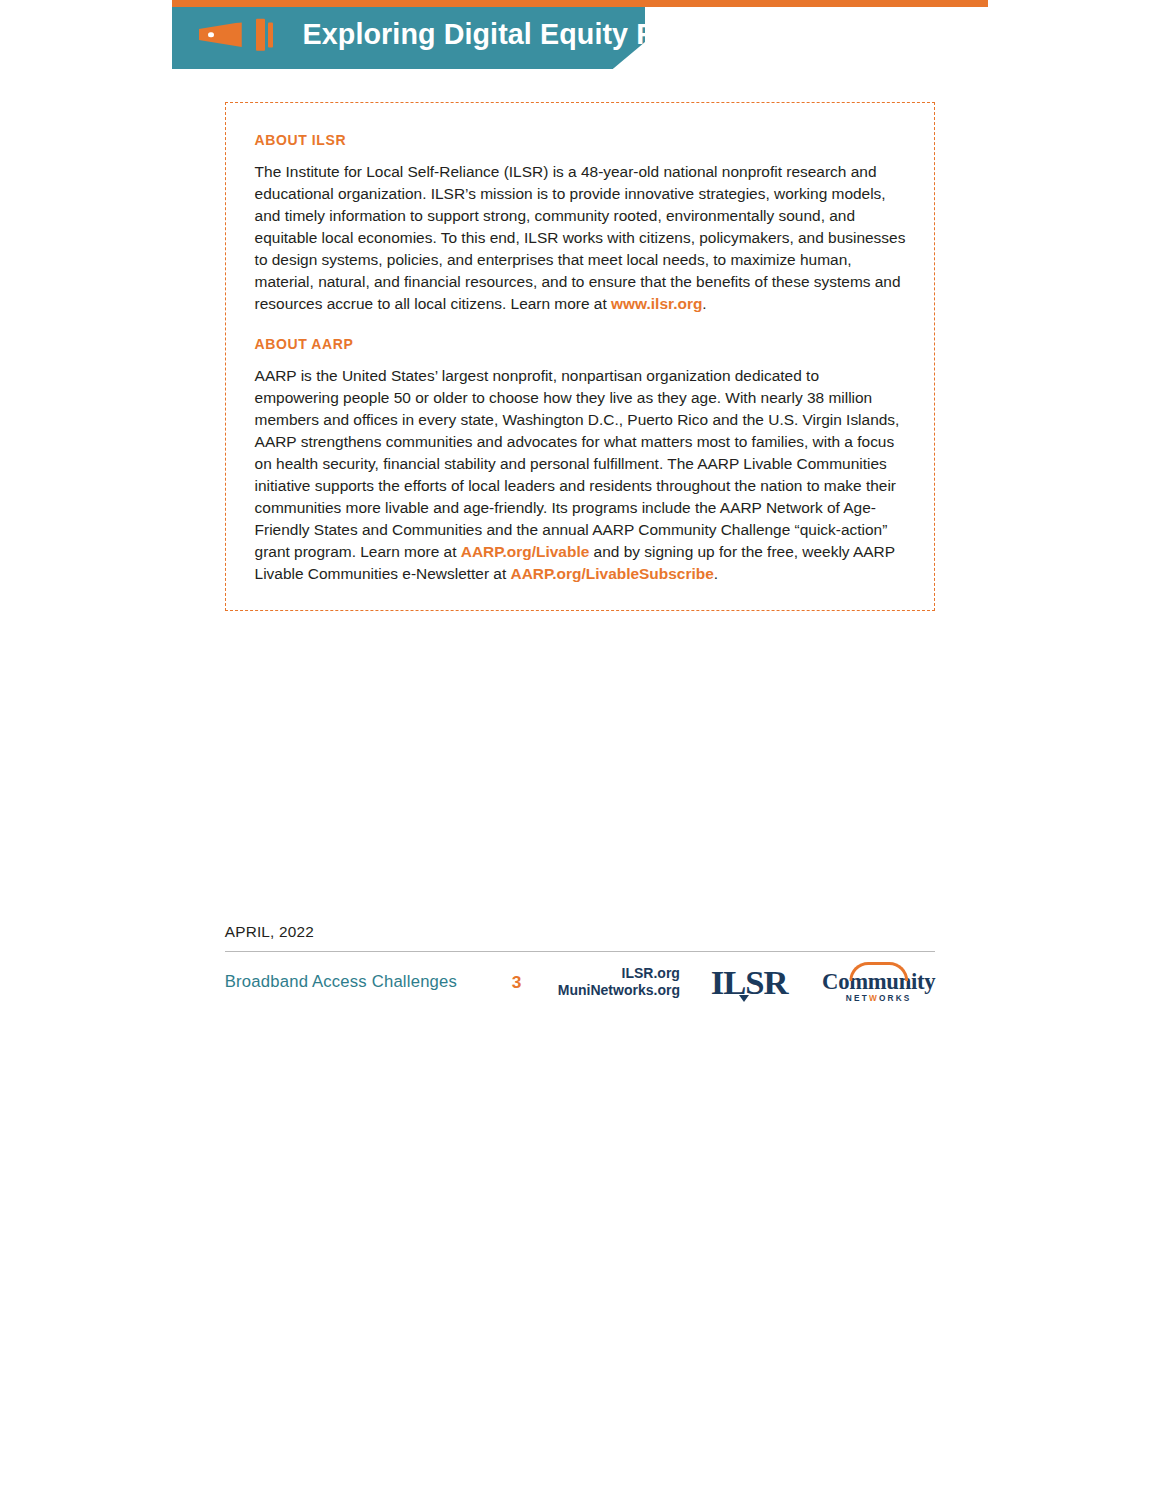Exploring Digital Equity Fact Sheet Series
About ILSR
The Institute for Local Self-Reliance (ILSR) is a 48-year-old national nonprofit research and educational organization. ILSR’s mission is to provide innovative strategies, working models, and timely information to support strong, community rooted, environmentally sound, and equitable local economies. To this end, ILSR works with citizens, policymakers, and businesses to design systems, policies, and enterprises that meet local needs, to maximize human, material, natural, and financial resources, and to ensure that the benefits of these systems and resources accrue to all local citizens. Learn more at www.ilsr.org.
About AARP
AARP is the United States’ largest nonprofit, nonpartisan organization dedicated to empowering people 50 or older to choose how they live as they age. With nearly 38 million members and offices in every state, Washington D.C., Puerto Rico and the U.S. Virgin Islands, AARP strengthens communities and advocates for what matters most to families, with a focus on health security, financial stability and personal fulfillment. The AARP Livable Communities initiative supports the efforts of local leaders and residents throughout the nation to make their communities more livable and age-friendly. Its programs include the AARP Network of Age-Friendly States and Communities and the annual AARP Community Challenge “quick-action” grant program. Learn more at AARP.org/Livable and by signing up for the free, weekly AARP Livable Communities e-Newsletter at AARP.org/LivableSubscribe.
APRIL, 2022
Broadband Access Challenges
3
ILSR.org MuniNetworks.org
ILSR
Community
NETWORKS